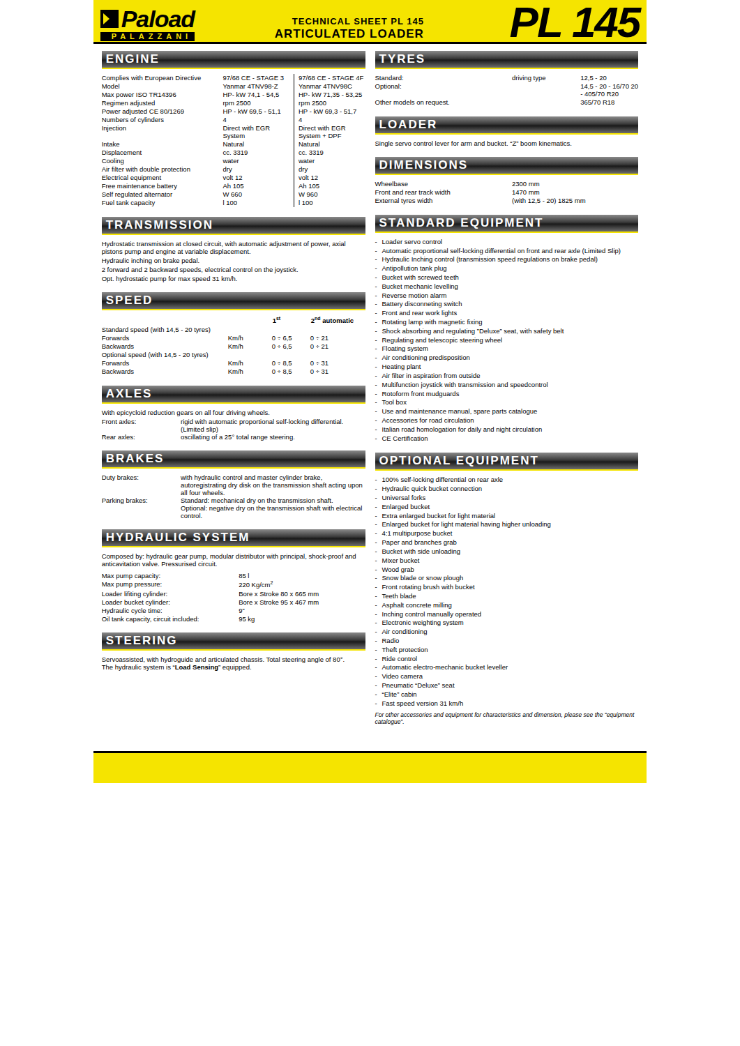Paload
PALAZZANI
TECHNICAL SHEET PL 145
ARTICULATED LOADER
PL 145
Engine
| Complies with European Directive | 97/68 CE - STAGE 3 | 97/68 CE - STAGE 4F |
| Model | Yanmar 4TNV98-Z | Yanmar 4TNV98C |
| Max power ISO TR14396 | HP- kW 74,1 - 54,5 | HP- kW 71,35 - 53,25 |
| Regimen adjusted | rpm 2500 | rpm 2500 |
| Power adjusted CE 80/1269 | HP - kW 69,5 - 51,1 | HP - kW 69,3 - 51,7 |
| Numbers of cylinders | 4 | 4 |
| Injection | Direct with EGR System | Direct with EGR System + DPF |
| Intake | Natural | Natural |
| Displacement | cc. 3319 | cc. 3319 |
| Cooling | water | water |
| Air filter with double protection | dry | dry |
| Electrical equipment | volt 12 | volt 12 |
| Free maintenance battery | Ah 105 | Ah 105 |
| Self regulated alternator | W 660 | W 960 |
| Fuel tank capacity | l 100 | l 100 |
Transmission
Hydrostatic transmission at closed circuit, with automatic adjustment of power, axial pistons pump and engine at variable displacement.
Hydraulic inching on brake pedal.
2 forward and 2 backward speeds, electrical control on the joystick.
Opt. hydrostatic pump for max speed 31 km/h.
Speed
| | | 1 st | 2 nd automatic |
| --- | --- | --- | --- |
| Standard speed (with 14,5 - 20 tyres) |
| Forwards | Km/h | 0 ÷ 6,5 | 0 ÷ 21 |
| Backwards | Km/h | 0 ÷ 6,5 | 0 ÷ 21 |
| Optional speed (with 14,5 - 20 tyres) |
| Forwards | Km/h | 0 ÷ 8,5 | 0 ÷ 31 |
| Backwards | Km/h | 0 ÷ 8,5 | 0 ÷ 31 |
Axles
With epicycloid reduction gears on all four driving wheels.
Front axles:
rigid with automatic proportional self-locking differential.
(Limited slip)
Rear axles:
oscillating of a 25° total range steering.
Brakes
Duty brakes:
with hydraulic control and master cylinder brake, autoregistrating dry disk on the transmission shaft acting upon all four wheels.
Parking brakes:
Standard: mechanical dry on the transmission shaft.
Optional: negative dry on the transmission shaft with electrical control.
Hydraulic System
Composed by: hydraulic gear pump, modular distributor with principal, shock-proof and anticavitation valve. Pressurised circuit.
| Max pump capacity: | 85 l |
| Max pump pressure: | 220 Kg/cm 2 |
| Loader lifiting cylinder: | Bore x Stroke 80 x 665 mm |
| Loader bucket cylinder: | Bore x Stroke 95 x 467 mm |
| Hydraulic cycle time: | 9” |
| Oil tank capacity, circuit included: | 95 kg |
Steering
Servoassisted, with hydroguide and articulated chassis. Total steering angle of 80°.
The hydraulic system is “Load Sensing” equipped.
Tyres
| Standard: | driving type | 12,5 - 20 |
| Optional: | | 14,5 - 20 - 16/70 20 - 405/70 R20 |
| Other models on request. | | 365/70 R18 |
Loader
Single servo control lever for arm and bucket. “Z” boom kinematics.
Dimensions
| Wheelbase | 2300 mm |
| Front and rear track width | 1470 mm |
| External tyres width | (with 12,5 - 20) 1825 mm |
Standard Equipment
Loader servo control
Automatic proportional self-locking differential on front and rear axle (Limited Slip)
Hydraulic Inching control (transmission speed regulations on brake pedal)
Antipollution tank plug
Bucket with screwed teeth
Bucket mechanic levelling
Reverse motion alarm
Battery disconneting switch
Front and rear work lights
Rotating lamp with magnetic fixing
Shock absorbing and regulating ”Deluxe” seat, with safety belt
Regulating and telescopic steering wheel
Floating system
Air conditioning predisposition
Heating plant
Air filter in aspiration from outside
Multifunction joystick with transmission and speedcontrol
Rotoform front mudguards
Tool box
Use and maintenance manual, spare parts catalogue
Accessories for road circulation
Italian road homologation for daily and night circulation
CE Certification
Optional Equipment
100% self-locking differential on rear axle
Hydraulic quick bucket connection
Universal forks
Enlarged bucket
Extra enlarged bucket for light material
Enlarged bucket for light material having higher unloading
4:1 multipurpose bucket
Paper and branches grab
Bucket with side unloading
Mixer bucket
Wood grab
Snow blade or snow plough
Front rotating brush with bucket
Teeth blade
Asphalt concrete milling
Inching control manually operated
Electronic weighting system
Air conditioning
Radio
Theft protection
Ride control
Automatic electro-mechanic bucket leveller
Video camera
Pneumatic “Deluxe” seat
“Elite” cabin
Fast speed version 31 km/h
For other accessories and equipment for characteristics and dimension, please see the “equipment catalogue”.